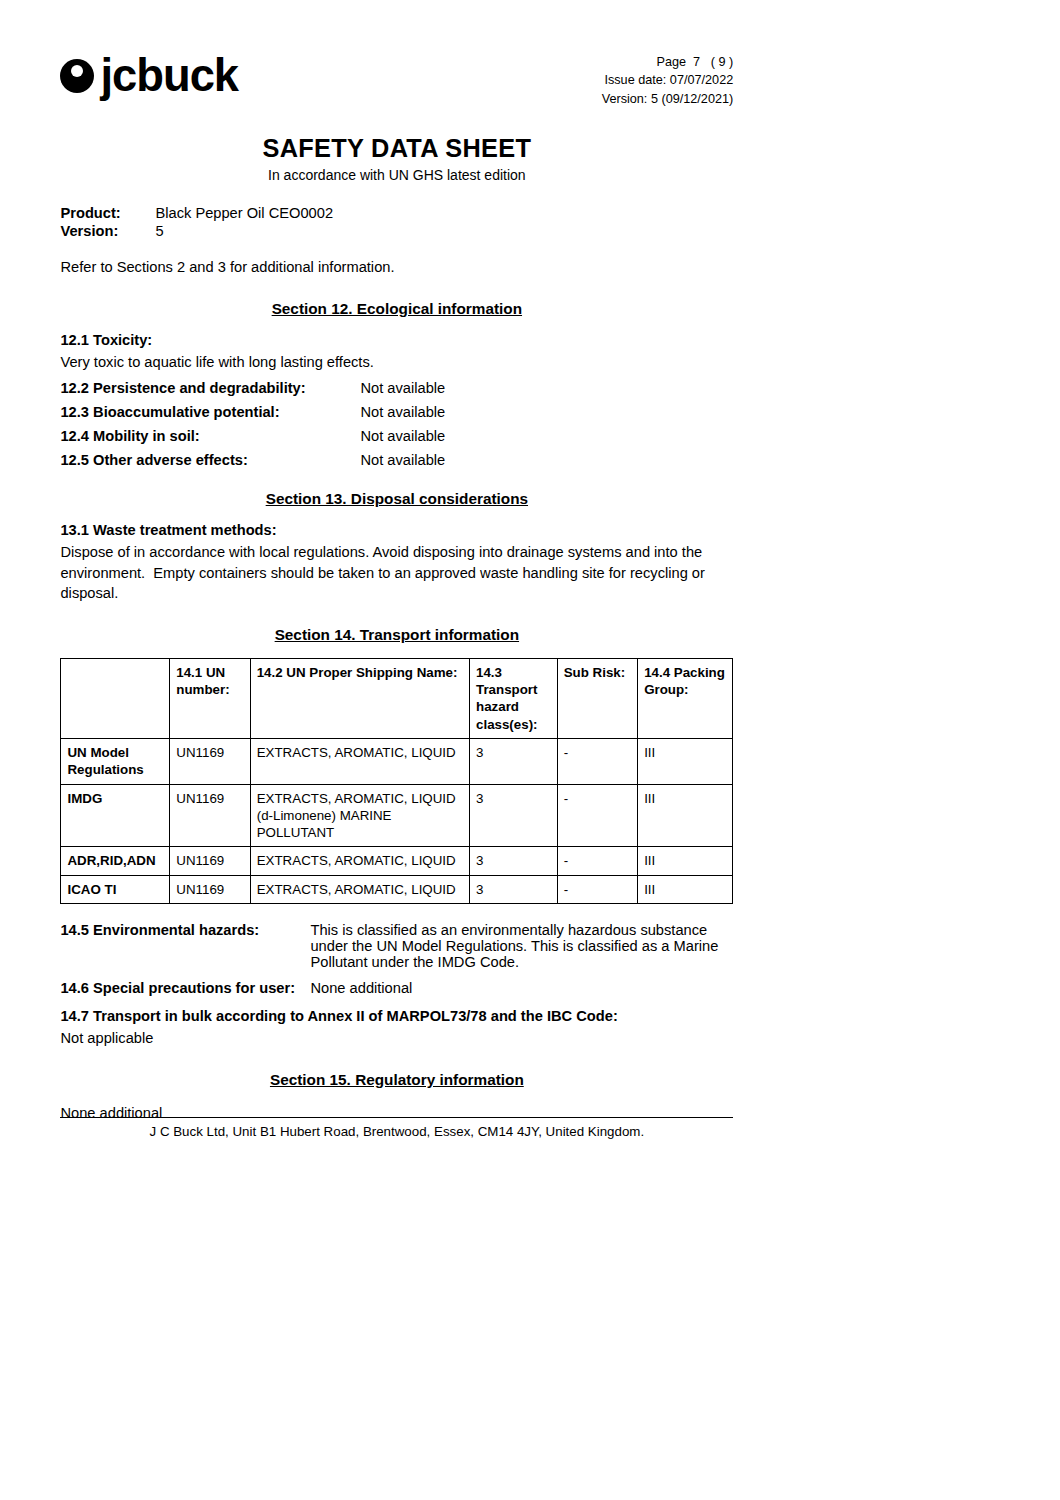jcbuck
Page 7 ( 9 )
Issue date: 07/07/2022
Version: 5 (09/12/2021)
SAFETY DATA SHEET
In accordance with UN GHS latest edition
Product: Black Pepper Oil CEO0002
Version: 5
Refer to Sections 2 and 3 for additional information.
Section 12. Ecological information
12.1 Toxicity:
Very toxic to aquatic life with long lasting effects.
12.2 Persistence and degradability: Not available
12.3 Bioaccumulative potential: Not available
12.4 Mobility in soil: Not available
12.5 Other adverse effects: Not available
Section 13. Disposal considerations
13.1 Waste treatment methods:
Dispose of in accordance with local regulations. Avoid disposing into drainage systems and into the environment. Empty containers should be taken to an approved waste handling site for recycling or disposal.
Section 14. Transport information
| | 14.1 UN number: | 14.2 UN Proper Shipping Name: | 14.3 Transport hazard class(es): | Sub Risk: | 14.4 Packing Group: |
| --- | --- | --- | --- | --- | --- |
| UN Model Regulations | UN1169 | EXTRACTS, AROMATIC, LIQUID | 3 | - | III |
| IMDG | UN1169 | EXTRACTS, AROMATIC, LIQUID (d-Limonene) MARINE POLLUTANT | 3 | - | III |
| ADR,RID,ADN | UN1169 | EXTRACTS, AROMATIC, LIQUID | 3 | - | III |
| ICAO TI | UN1169 | EXTRACTS, AROMATIC, LIQUID | 3 | - | III |
14.5 Environmental hazards:
This is classified as an environmentally hazardous substance under the UN Model Regulations. This is classified as a Marine Pollutant under the IMDG Code.
14.6 Special precautions for user:
None additional
14.7 Transport in bulk according to Annex II of MARPOL73/78 and the IBC Code:
Not applicable
Section 15. Regulatory information
None additional
J C Buck Ltd, Unit B1 Hubert Road, Brentwood, Essex, CM14 4JY, United Kingdom.